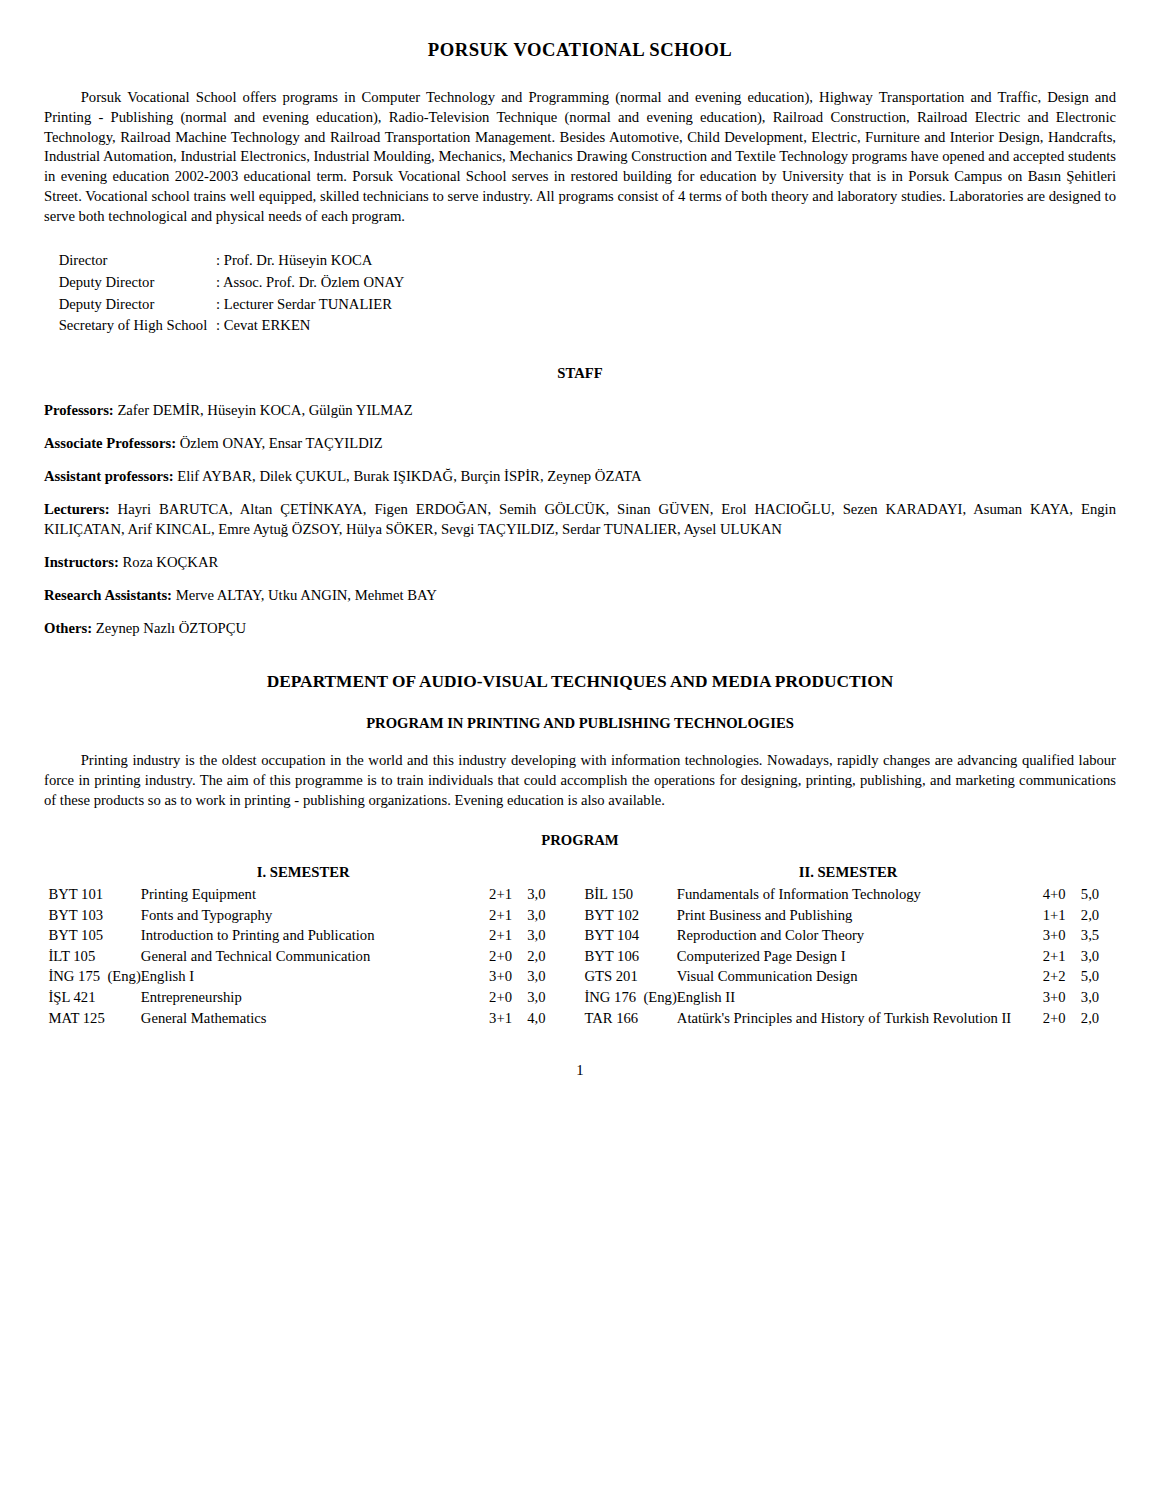PORSUK VOCATIONAL SCHOOL
Porsuk Vocational School offers programs in Computer Technology and Programming (normal and evening education), Highway Transportation and Traffic, Design and Printing - Publishing (normal and evening education), Radio-Television Technique (normal and evening education), Railroad Construction, Railroad Electric and Electronic Technology, Railroad Machine Technology and Railroad Transportation Management. Besides Automotive, Child Development, Electric, Furniture and Interior Design, Handcrafts, Industrial Automation, Industrial Electronics, Industrial Moulding, Mechanics, Mechanics Drawing Construction and Textile Technology programs have opened and accepted students in evening education 2002-2003 educational term. Porsuk Vocational School serves in restored building for education by University that is in Porsuk Campus on Basın Şehitleri Street. Vocational school trains well equipped, skilled technicians to serve industry. All programs consist of 4 terms of both theory and laboratory studies. Laboratories are designed to serve both technological and physical needs of each program.
| Director | : Prof. Dr. Hüseyin KOCA |
| Deputy Director | : Assoc. Prof. Dr. Özlem ONAY |
| Deputy Director | : Lecturer Serdar TUNALIER |
| Secretary of High School | : Cevat ERKEN |
STAFF
Professors: Zafer DEMİR, Hüseyin KOCA, Gülgün YILMAZ
Associate Professors: Özlem ONAY, Ensar TAÇYILDIZ
Assistant professors: Elif AYBAR, Dilek ÇUKUL, Burak IŞIKDAĞ, Burçin İSPİR, Zeynep ÖZATA
Lecturers: Hayri BARUTCA, Altan ÇETİNKAYA, Figen ERDOĞAN, Semih GÖLCÜK, Sinan GÜVEN, Erol HACIOĞLU, Sezen KARADAYI, Asuman KAYA, Engin KILIÇATAN, Arif KINCAL, Emre Aytuğ ÖZSOY, Hülya SÖKER, Sevgi TAÇYILDIZ, Serdar TUNALIER, Aysel ULUKAN
Instructors: Roza KOÇKAR
Research Assistants: Merve ALTAY, Utku ANGIN, Mehmet BAY
Others: Zeynep Nazlı ÖZTOPÇU
DEPARTMENT OF AUDIO-VISUAL TECHNIQUES AND MEDIA PRODUCTION
PROGRAM IN PRINTING AND PUBLISHING TECHNOLOGIES
Printing industry is the oldest occupation in the world and this industry developing with information technologies. Nowadays, rapidly changes are advancing qualified labour force in printing industry. The aim of this programme is to train individuals that could accomplish the operations for designing, printing, publishing, and marketing communications of these products so as to work in printing - publishing organizations. Evening education is also available.
PROGRAM
| I. SEMESTER / BYT 101 / Printing Equipment / 2+1 / 3,0 / / BYT 103 / Fonts and Typography / 2+1 / 3,0 / / BYT 105 / Introduction to Printing and Publication / 2+1 / 3,0 / / İLT 105 / General and Technical Communication / 2+0 / 2,0 / / İNG 175 (Eng) / English I / 3+0 / 3,0 / / İŞL 421 / Entrepreneurship / 2+0 / 3,0 / / MAT 125 / General Mathematics / 3+1 / 4,0 / | II. SEMESTER / BİL 150 / Fundamentals of Information Technology / 4+0 / 5,0 / / BYT 102 / Print Business and Publishing / 1+1 / 2,0 / / BYT 104 / Reproduction and Color Theory / 3+0 / 3,5 / / BYT 106 / Computerized Page Design I / 2+1 / 3,0 / / GTS 201 / Visual Communication Design / 2+2 / 5,0 / / İNG 176 (Eng) / English II / 3+0 / 3,0 / / TAR 166 / Atatürk's Principles and History of Turkish Revolution II / 2+0 / 2,0 / |
1